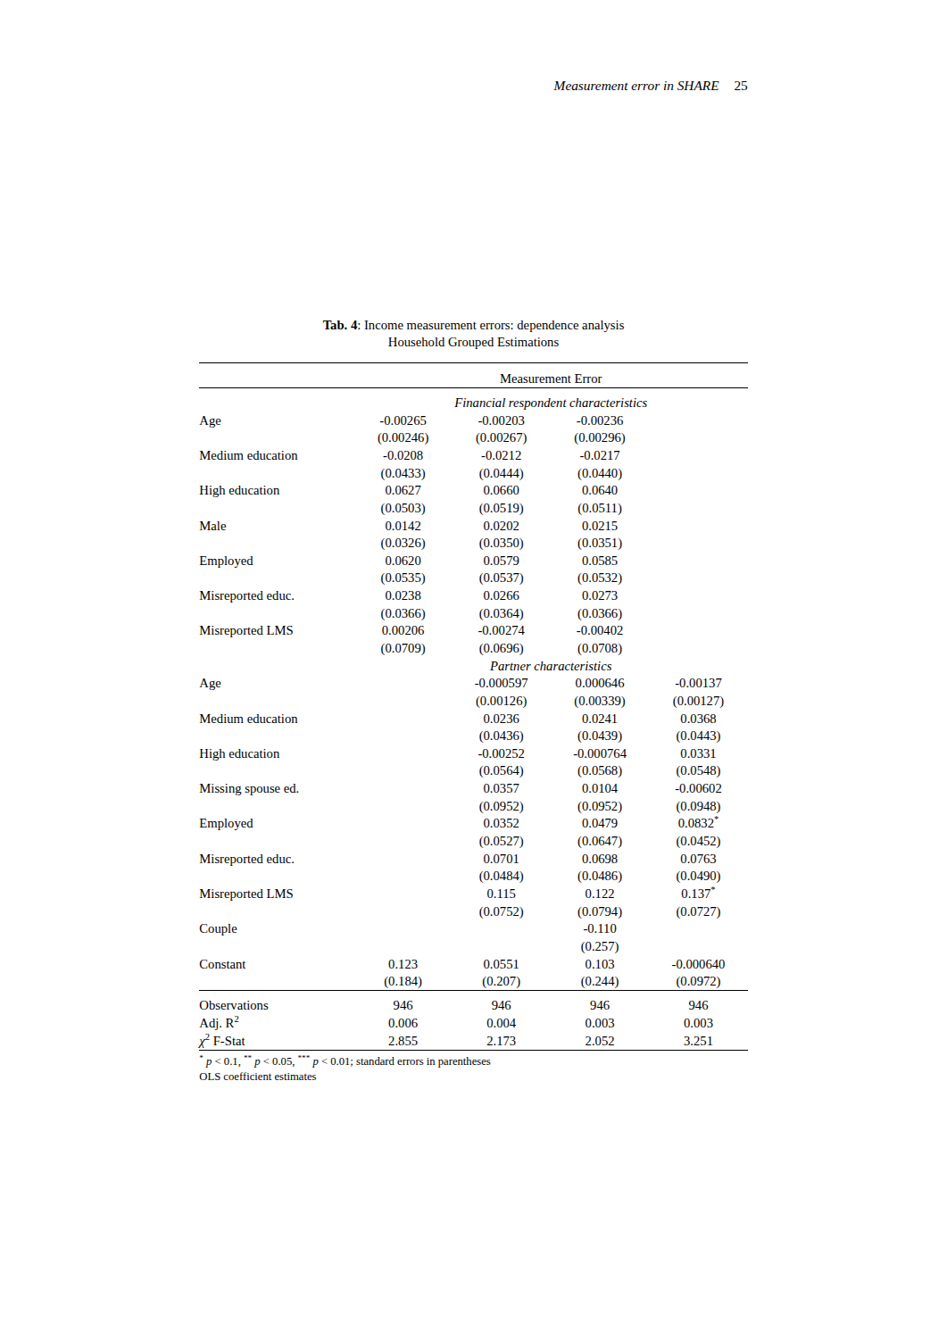Measurement error in SHARE 25
Tab. 4: Income measurement errors: dependence analysis
Household Grouped Estimations
| | Measurement Error |
| | Financial respondent characteristics |
| Age | -0.00265 | -0.00203 | -0.00236 | |
| | (0.00246) | (0.00267) | (0.00296) | |
| Medium education | -0.0208 | -0.0212 | -0.0217 | |
| | (0.0433) | (0.0444) | (0.0440) | |
| High education | 0.0627 | 0.0660 | 0.0640 | |
| | (0.0503) | (0.0519) | (0.0511) | |
| Male | 0.0142 | 0.0202 | 0.0215 | |
| | (0.0326) | (0.0350) | (0.0351) | |
| Employed | 0.0620 | 0.0579 | 0.0585 | |
| | (0.0535) | (0.0537) | (0.0532) | |
| Misreported educ. | 0.0238 | 0.0266 | 0.0273 | |
| | (0.0366) | (0.0364) | (0.0366) | |
| Misreported LMS | 0.00206 | -0.00274 | -0.00402 | |
| | (0.0709) | (0.0696) | (0.0708) | |
| | Partner characteristics |
| Age | | -0.000597 | 0.000646 | -0.00137 |
| | | (0.00126) | (0.00339) | (0.00127) |
| Medium education | | 0.0236 | 0.0241 | 0.0368 |
| | | (0.0436) | (0.0439) | (0.0443) |
| High education | | -0.00252 | -0.000764 | 0.0331 |
| | | (0.0564) | (0.0568) | (0.0548) |
| Missing spouse ed. | | 0.0357 | 0.0104 | -0.00602 |
| | | (0.0952) | (0.0952) | (0.0948) |
| Employed | | 0.0352 | 0.0479 | 0.0832 * |
| | | (0.0527) | (0.0647) | (0.0452) |
| Misreported educ. | | 0.0701 | 0.0698 | 0.0763 |
| | | (0.0484) | (0.0486) | (0.0490) |
| Misreported LMS | | 0.115 | 0.122 | 0.137 * |
| | | (0.0752) | (0.0794) | (0.0727) |
| Couple | | | -0.110 | |
| | | | (0.257) | |
| Constant | 0.123 | 0.0551 | 0.103 | -0.000640 |
| | (0.184) | (0.207) | (0.244) | (0.0972) |
| Observations | 946 | 946 | 946 | 946 |
| Adj. R 2 | 0.006 | 0.004 | 0.003 | 0.003 |
| χ 2 F-Stat | 2.855 | 2.173 | 2.052 | 3.251 |
* p < 0.1, ** p < 0.05, *** p < 0.01; standard errors in parentheses
OLS coefficient estimates